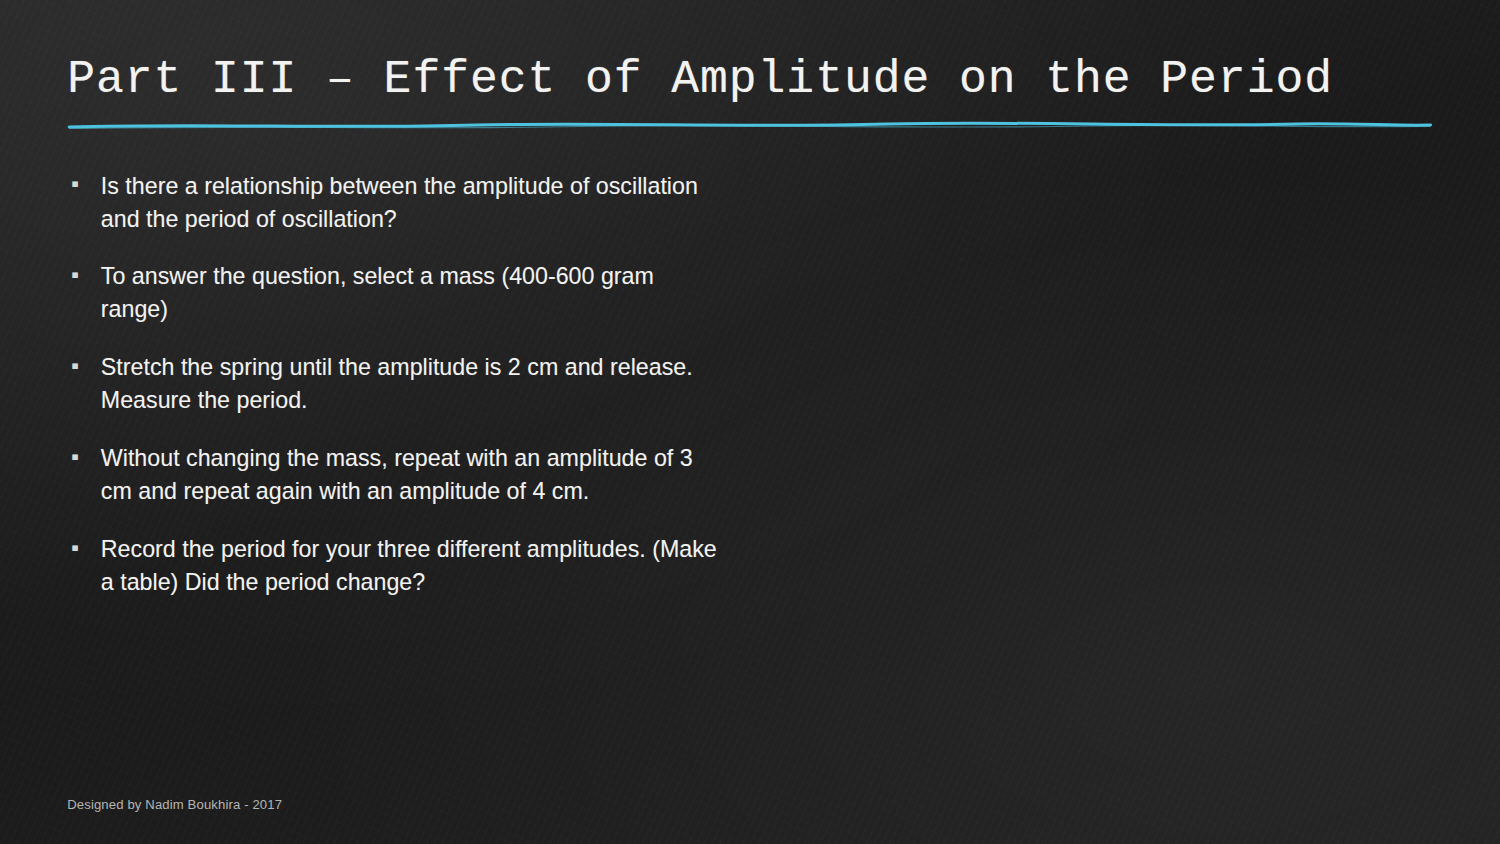Part III – Effect of Amplitude on the Period
Is there a relationship between the amplitude of oscillation and the period of oscillation?
To answer the question, select a mass (400-600 gram range)
Stretch the spring until the amplitude is 2 cm and release. Measure the period.
Without changing the mass, repeat with an amplitude of 3 cm and repeat again with an amplitude of 4 cm.
Record the period for your three different amplitudes. (Make a table) Did the period change?
Designed by Nadim Boukhira - 2017